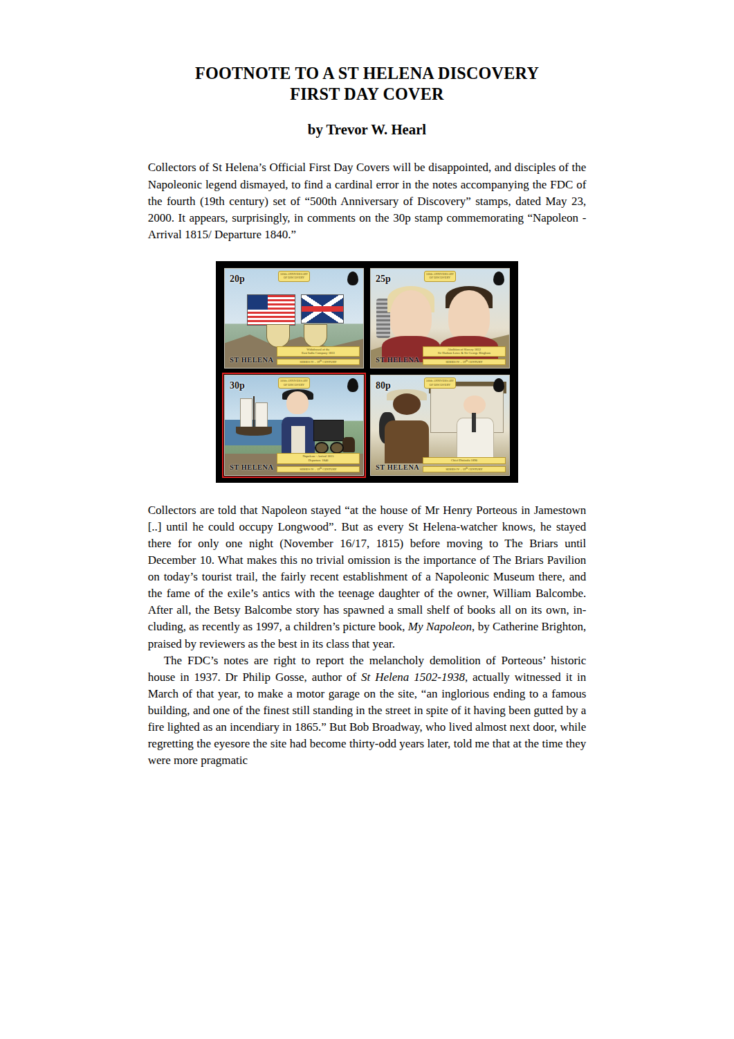FOOTNOTE TO A ST HELENA DISCOVERYFIRST DAY COVER
by Trevor W. Hearl
Collectors of St Helena’s Official First Day Covers will be disappointed, and disciples of the Napoleonic legend dismayed, to find a cardinal error in the notes accompanying the FDC of the fourth (19th century) set of “500th Anniversary of Discovery” stamps, dated May 23, 2000. It appears, surprisingly, in comments on the 30p stamp commemorating “Napoleon - Arrival 1815/ Departure 1840.”
500th ANNIVERSARY
OF DISCOVERY
20p
ST HELENA
Withdrawal of the
East India Company 1833
SERIES IV – 19th CENTURY
500th ANNIVERSARY
OF DISCOVERY
25p
ST HELENA
Abolition of Slavery 1832
Sir Hudson Lowe & Sir George Bingham
SERIES IV – 19th CENTURY
500th ANNIVERSARY
OF DISCOVERY
30p
ST HELENA
Napoleon - Arrival 1815
Departure 1840
SERIES IV – 19th CENTURY
500th ANNIVERSARY
OF DISCOVERY
80p
ST HELENA
Chief Dinizulu 1890
SERIES IV – 19th CENTURY
Collectors are told that Napoleon stayed “at the house of Mr Henry Porteous in Jamestown [..] until he could occupy Longwood”. But as every St Helena-watcher knows, he stayed there for only one night (November 16/17, 1815) before moving to The Briars until December 10. What makes this no trivial omission is the importance of The Briars Pavilion on today’s tourist trail, the fairly recent establishment of a Napoleonic Museum there, and the fame of the exile’s antics with the teenage daughter of the owner, William Balcombe. After all, the Betsy Balcombe story has spawned a small shelf of books all on its own, including, as recently as 1997, a children’s picture book, My Napoleon, by Catherine Brighton, praised by reviewers as the best in its class that year.
The FDC’s notes are right to report the melancholy demolition of Porteous’ historic house in 1937. Dr Philip Gosse, author of St Helena 1502-1938, actually witnessed it in March of that year, to make a motor garage on the site, “an inglorious ending to a famous building, and one of the finest still standing in the street in spite of it having been gutted by a fire lighted as an incendiary in 1865.” But Bob Broadway, who lived almost next door, while regretting the eyesore the site had become thirty-odd years later, told me that at the time they were more pragmatic